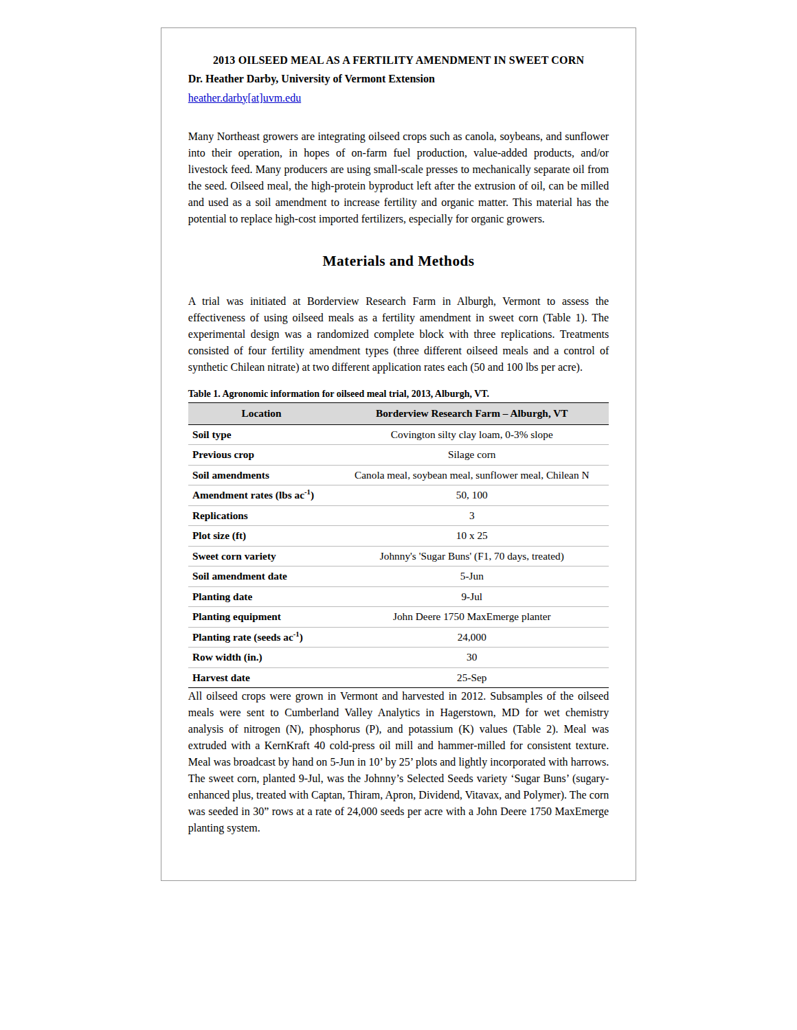2013 Oilseed Meal as a Fertility Amendment in Sweet Corn
Dr. Heather Darby, University of Vermont Extension
heather.darby[at]uvm.edu
Many Northeast growers are integrating oilseed crops such as canola, soybeans, and sunflower into their operation, in hopes of on-farm fuel production, value-added products, and/or livestock feed. Many producers are using small-scale presses to mechanically separate oil from the seed. Oilseed meal, the high-protein byproduct left after the extrusion of oil, can be milled and used as a soil amendment to increase fertility and organic matter. This material has the potential to replace high-cost imported fertilizers, especially for organic growers.
Materials and Methods
A trial was initiated at Borderview Research Farm in Alburgh, Vermont to assess the effectiveness of using oilseed meals as a fertility amendment in sweet corn (Table 1). The experimental design was a randomized complete block with three replications. Treatments consisted of four fertility amendment types (three different oilseed meals and a control of synthetic Chilean nitrate) at two different application rates each (50 and 100 lbs per acre).
Table 1. Agronomic information for oilseed meal trial, 2013, Alburgh, VT.
| Location | Borderview Research Farm – Alburgh, VT |
| --- | --- |
| Soil type | Covington silty clay loam, 0-3% slope |
| Previous crop | Silage corn |
| Soil amendments | Canola meal, soybean meal, sunflower meal, Chilean N |
| Amendment rates (lbs ac -1 ) | 50, 100 |
| Replications | 3 |
| Plot size (ft) | 10 x 25 |
| Sweet corn variety | Johnny's 'Sugar Buns' (F1, 70 days, treated) |
| Soil amendment date | 5-Jun |
| Planting date | 9-Jul |
| Planting equipment | John Deere 1750 MaxEmerge planter |
| Planting rate (seeds ac -1 ) | 24,000 |
| Row width (in.) | 30 |
| Harvest date | 25-Sep |
All oilseed crops were grown in Vermont and harvested in 2012. Subsamples of the oilseed meals were sent to Cumberland Valley Analytics in Hagerstown, MD for wet chemistry analysis of nitrogen (N), phosphorus (P), and potassium (K) values (Table 2). Meal was extruded with a KernKraft 40 cold-press oil mill and hammer-milled for consistent texture. Meal was broadcast by hand on 5-Jun in 10’ by 25’ plots and lightly incorporated with harrows. The sweet corn, planted 9-Jul, was the Johnny’s Selected Seeds variety ‘Sugar Buns’ (sugary-enhanced plus, treated with Captan, Thiram, Apron, Dividend, Vitavax, and Polymer). The corn was seeded in 30” rows at a rate of 24,000 seeds per acre with a John Deere 1750 MaxEmerge planting system.